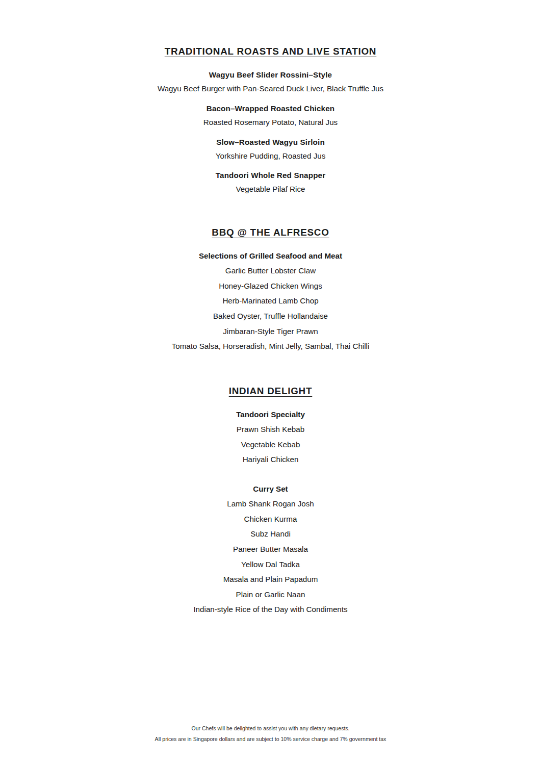TRADITIONAL ROASTS AND LIVE STATION
Wagyu Beef Slider Rossini–Style
Wagyu Beef Burger with Pan-Seared Duck Liver, Black Truffle Jus
Bacon–Wrapped Roasted Chicken
Roasted Rosemary Potato, Natural Jus
Slow–Roasted Wagyu Sirloin
Yorkshire Pudding, Roasted Jus
Tandoori Whole Red Snapper
Vegetable Pilaf Rice
BBQ @ THE ALFRESCO
Selections of Grilled Seafood and Meat
Garlic Butter Lobster Claw
Honey-Glazed Chicken Wings
Herb-Marinated Lamb Chop
Baked Oyster, Truffle Hollandaise
Jimbaran-Style Tiger Prawn
Tomato Salsa, Horseradish, Mint Jelly, Sambal, Thai Chilli
INDIAN DELIGHT
Tandoori Specialty
Prawn Shish Kebab
Vegetable Kebab
Hariyali Chicken
Curry Set
Lamb Shank Rogan Josh
Chicken Kurma
Subz Handi
Paneer Butter Masala
Yellow Dal Tadka
Masala and Plain Papadum
Plain or Garlic Naan
Indian-style Rice of the Day with Condiments
Our Chefs will be delighted to assist you with any dietary requests.
All prices are in Singapore dollars and are subject to 10% service charge and 7% government tax